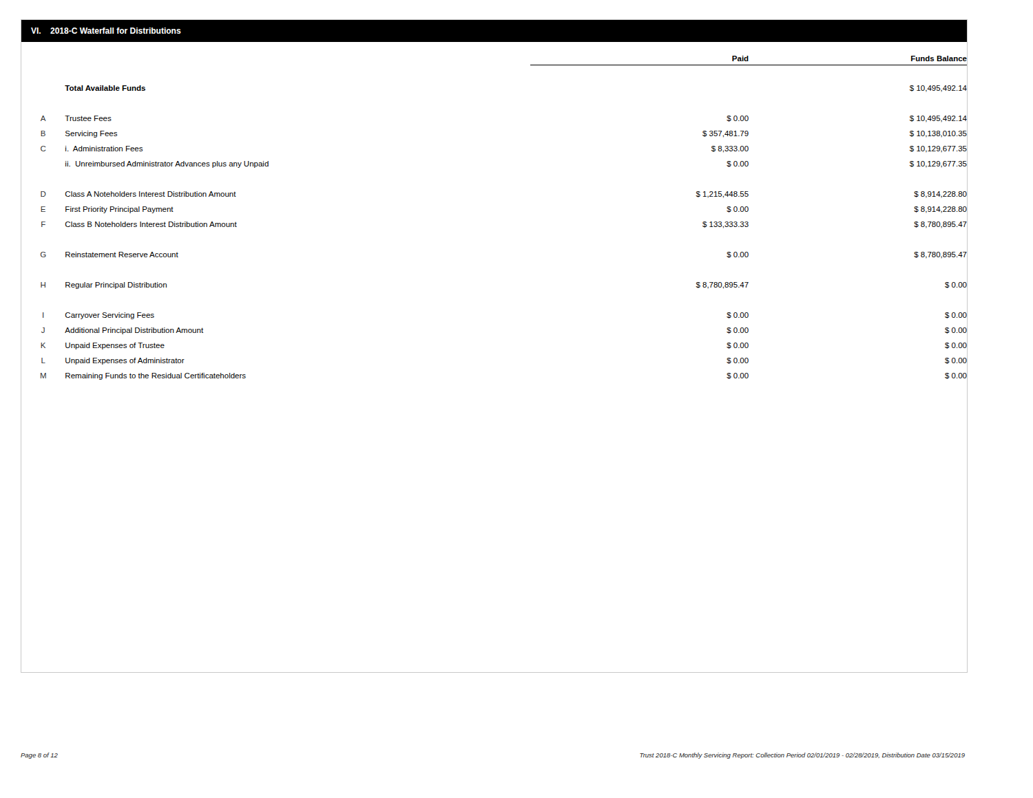VI.
2018-C Waterfall for Distributions
| | | Paid | Funds Balance |
| --- | --- | --- | --- |
| | Total Available Funds | | $ 10,495,492.14 |
| A | Trustee Fees | $ 0.00 | $ 10,495,492.14 |
| B | Servicing Fees | $ 357,481.79 | $ 10,138,010.35 |
| C | i. Administration Fees | $ 8,333.00 | $ 10,129,677.35 |
| | ii. Unreimbursed Administrator Advances plus any Unpaid | $ 0.00 | $ 10,129,677.35 |
| D | Class A Noteholders Interest Distribution Amount | $ 1,215,448.55 | $ 8,914,228.80 |
| E | First Priority Principal Payment | $ 0.00 | $ 8,914,228.80 |
| F | Class B Noteholders Interest Distribution Amount | $ 133,333.33 | $ 8,780,895.47 |
| G | Reinstatement Reserve Account | $ 0.00 | $ 8,780,895.47 |
| H | Regular Principal Distribution | $ 8,780,895.47 | $ 0.00 |
| I | Carryover Servicing Fees | $ 0.00 | $ 0.00 |
| J | Additional Principal Distribution Amount | $ 0.00 | $ 0.00 |
| K | Unpaid Expenses of Trustee | $ 0.00 | $ 0.00 |
| L | Unpaid Expenses of Administrator | $ 0.00 | $ 0.00 |
| M | Remaining Funds to the Residual Certificateholders | $ 0.00 | $ 0.00 |
Page 8 of 12 Trust 2018-C Monthly Servicing Report: Collection Period 02/01/2019 - 02/28/2019, Distribution Date 03/15/2019